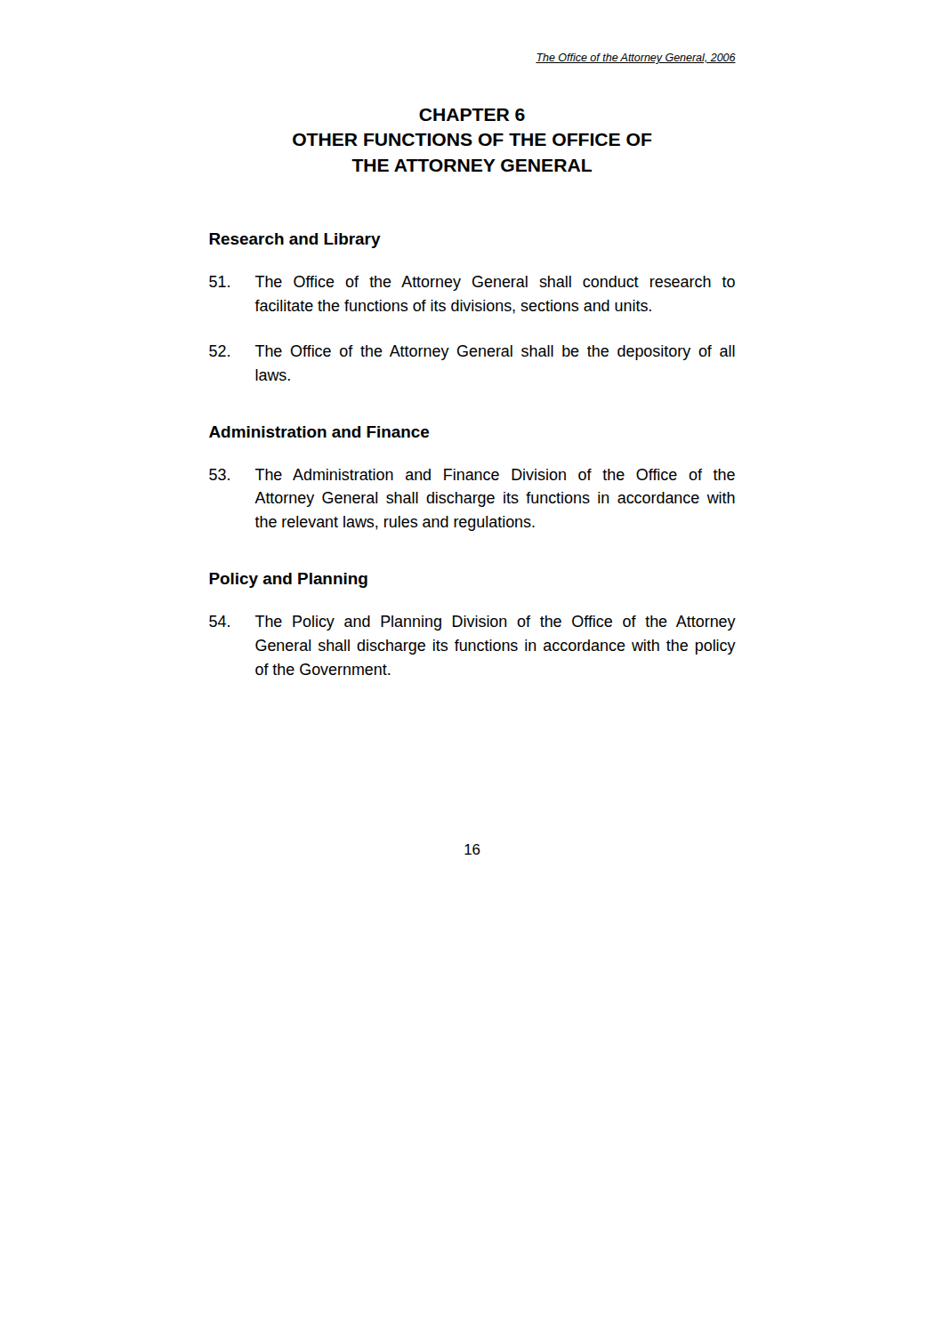The Office of the Attorney General, 2006
CHAPTER 6 OTHER FUNCTIONS OF THE OFFICE OF THE ATTORNEY GENERAL
Research and Library
51. The Office of the Attorney General shall conduct research to facilitate the functions of its divisions, sections and units.
52. The Office of the Attorney General shall be the depository of all laws.
Administration and Finance
53. The Administration and Finance Division of the Office of the Attorney General shall discharge its functions in accordance with the relevant laws, rules and regulations.
Policy and Planning
54. The Policy and Planning Division of the Office of the Attorney General shall discharge its functions in accordance with the policy of the Government.
16